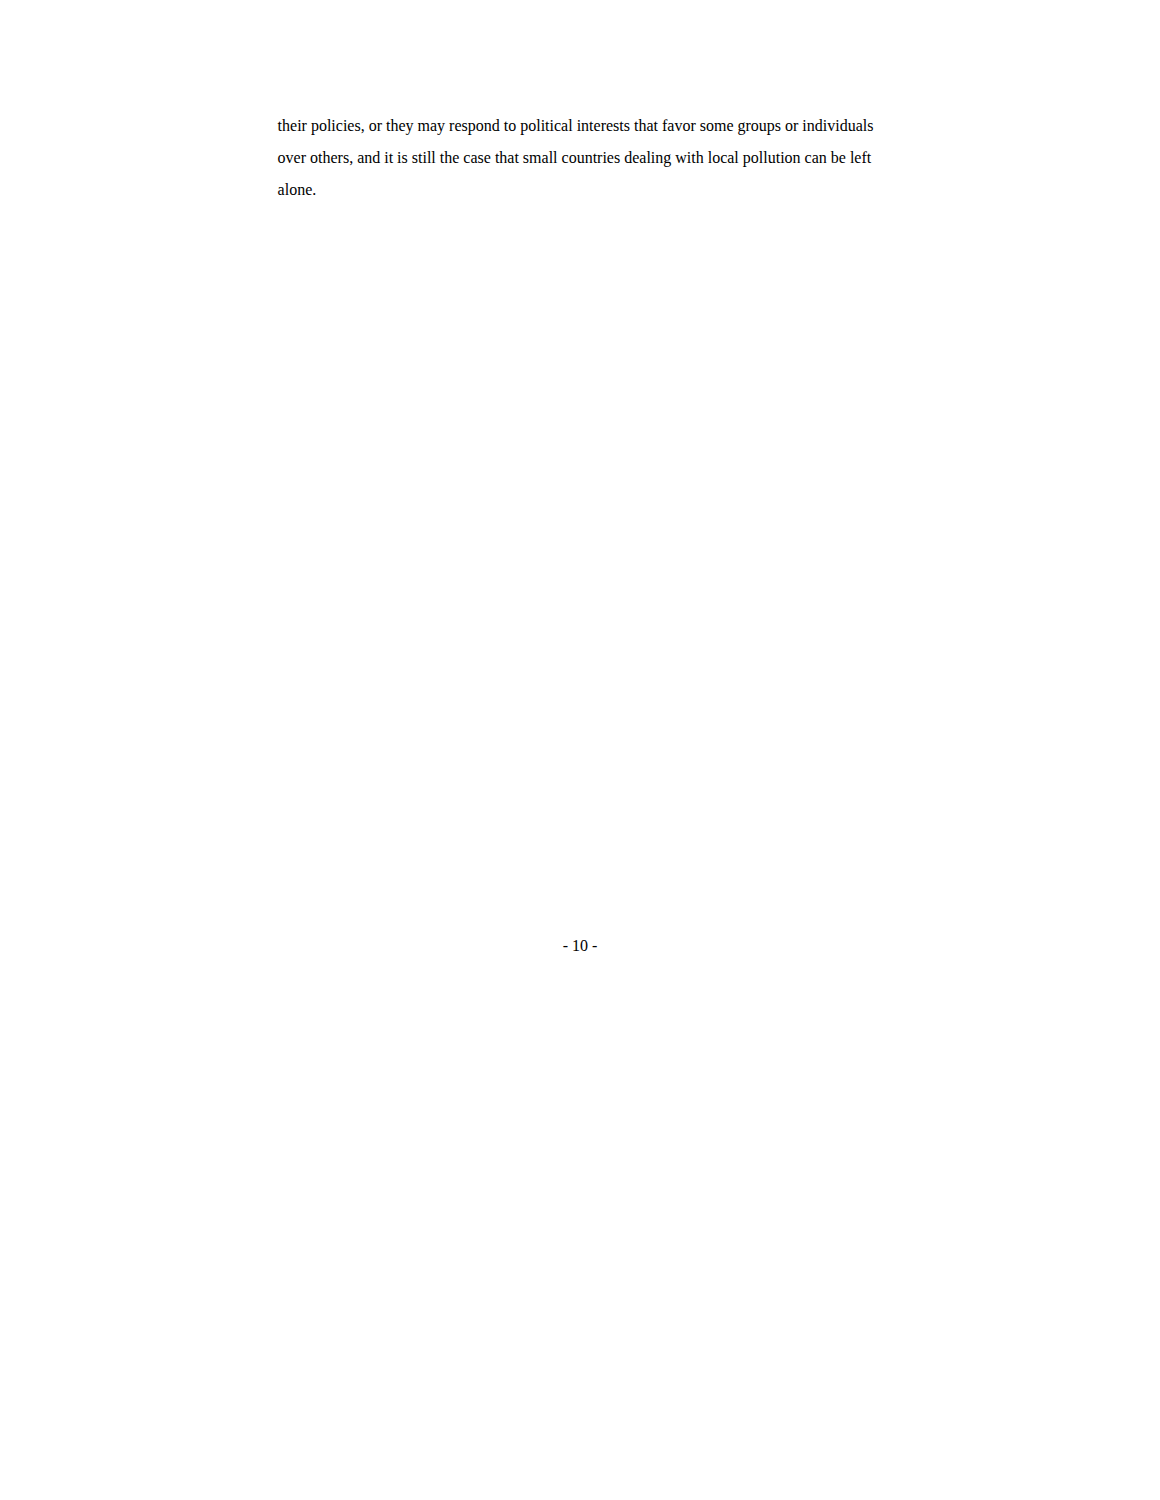their policies, or they may respond to political interests that favor some groups or individuals over others, and it is still the case that small countries dealing with local pollution can be left alone.
- 10 -